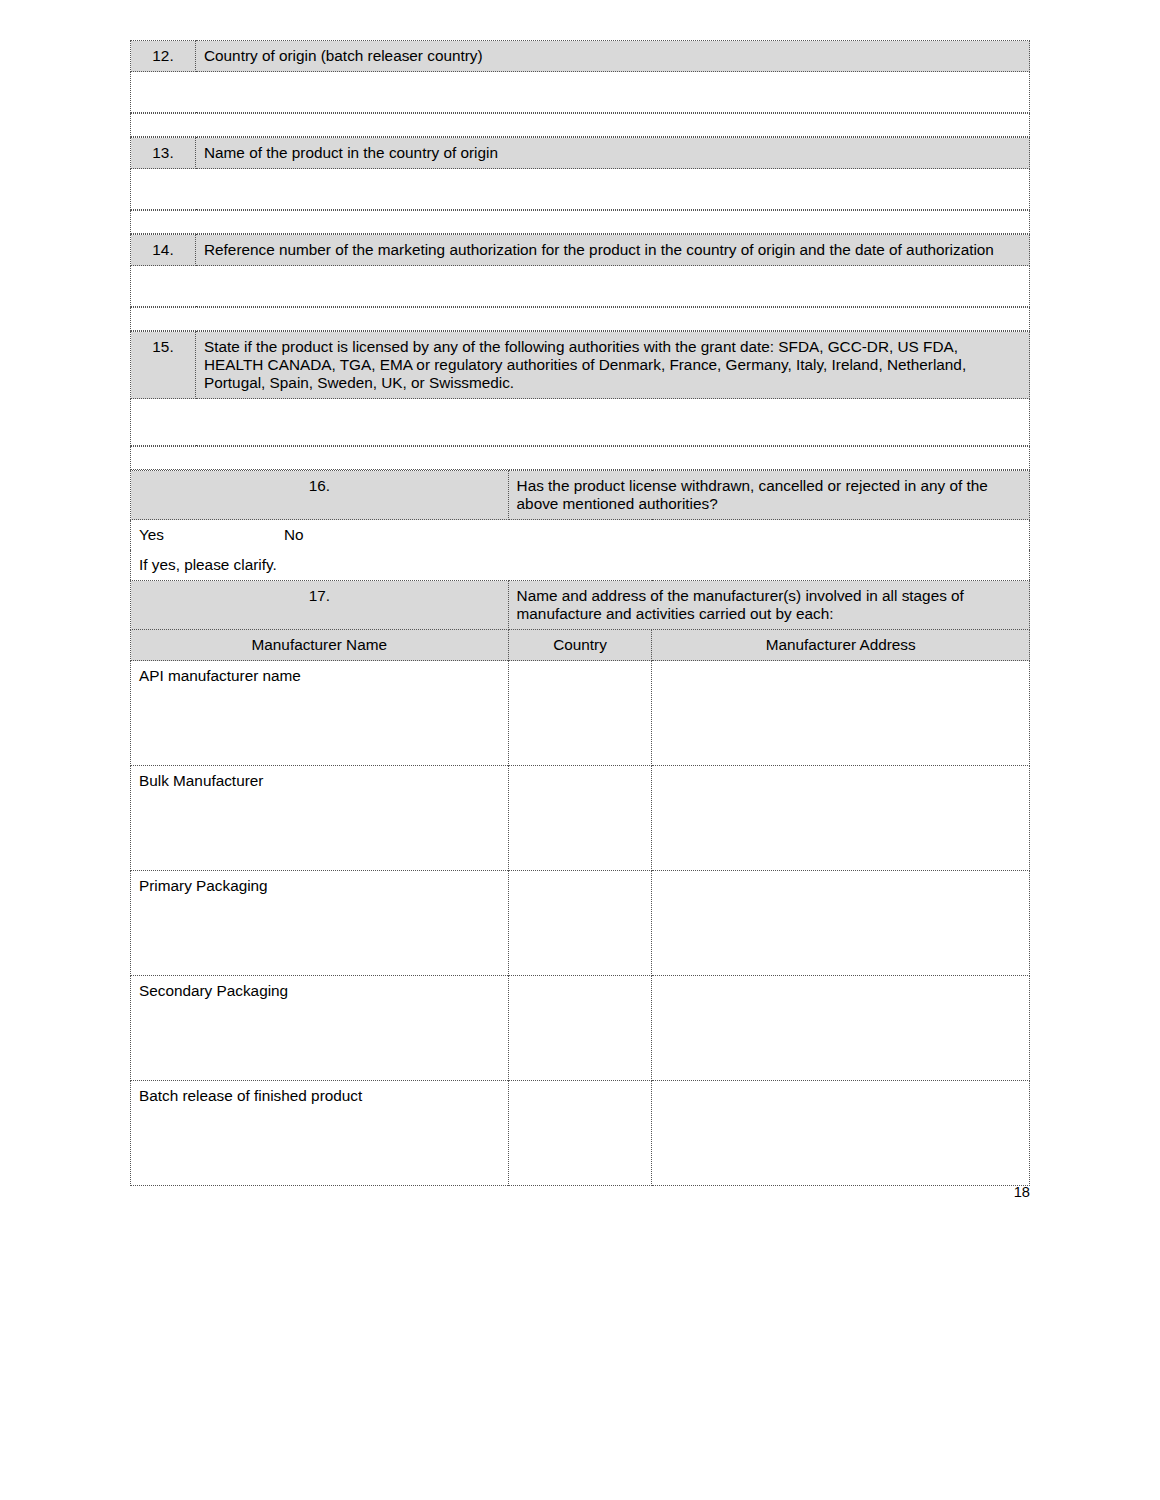| 12. | Country of origin (batch releaser country) |
| 13. | Name of the product in the country of origin |
| 14. | Reference number of the marketing authorization for the product in the country of origin and the date of authorization |
| 15. | State if the product is licensed by any of the following authorities with the grant date: SFDA, GCC-DR, US FDA, HEALTH CANADA, TGA, EMA or regulatory authorities of Denmark, France, Germany, Italy, Ireland, Netherland, Portugal, Spain, Sweden, UK, or Swissmedic. |
| 16. | Has the product license withdrawn, cancelled or rejected in any of the above mentioned authorities? |
| Yes No |
| If yes, please clarify. |
| 17. | Name and address of the manufacturer(s) involved in all stages of manufacture and activities carried out by each: |
| Manufacturer Name | Country | Manufacturer Address |
| API manufacturer name | | |
| Bulk Manufacturer | | |
| Primary Packaging | | |
| Secondary Packaging | | |
| Batch release of finished product | | |
18